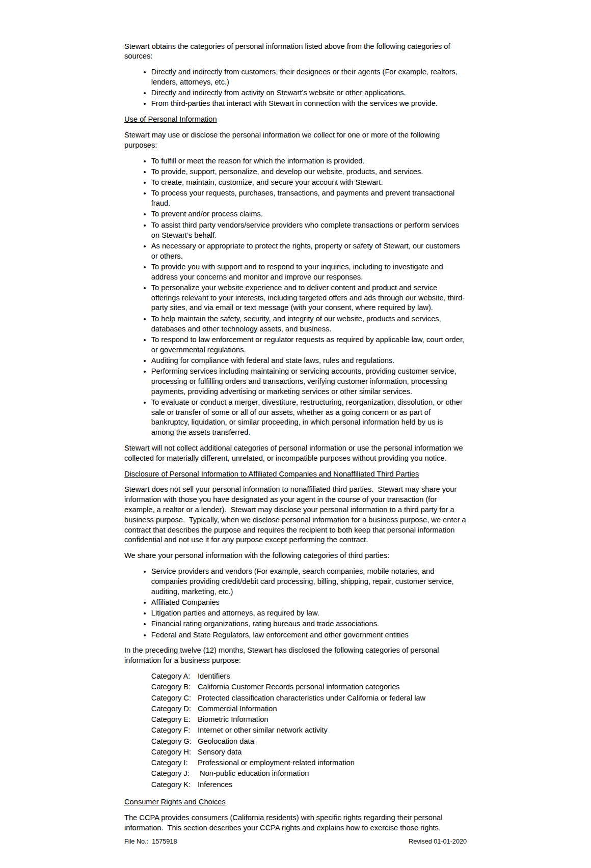Stewart obtains the categories of personal information listed above from the following categories of sources:
Directly and indirectly from customers, their designees or their agents (For example, realtors, lenders, attorneys, etc.)
Directly and indirectly from activity on Stewart’s website or other applications.
From third-parties that interact with Stewart in connection with the services we provide.
Use of Personal Information
Stewart may use or disclose the personal information we collect for one or more of the following purposes:
To fulfill or meet the reason for which the information is provided.
To provide, support, personalize, and develop our website, products, and services.
To create, maintain, customize, and secure your account with Stewart.
To process your requests, purchases, transactions, and payments and prevent transactional fraud.
To prevent and/or process claims.
To assist third party vendors/service providers who complete transactions or perform services on Stewart’s behalf.
As necessary or appropriate to protect the rights, property or safety of Stewart, our customers or others.
To provide you with support and to respond to your inquiries, including to investigate and address your concerns and monitor and improve our responses.
To personalize your website experience and to deliver content and product and service offerings relevant to your interests, including targeted offers and ads through our website, third-party sites, and via email or text message (with your consent, where required by law).
To help maintain the safety, security, and integrity of our website, products and services, databases and other technology assets, and business.
To respond to law enforcement or regulator requests as required by applicable law, court order, or governmental regulations.
Auditing for compliance with federal and state laws, rules and regulations.
Performing services including maintaining or servicing accounts, providing customer service, processing or fulfilling orders and transactions, verifying customer information, processing payments, providing advertising or marketing services or other similar services.
To evaluate or conduct a merger, divestiture, restructuring, reorganization, dissolution, or other sale or transfer of some or all of our assets, whether as a going concern or as part of bankruptcy, liquidation, or similar proceeding, in which personal information held by us is among the assets transferred.
Stewart will not collect additional categories of personal information or use the personal information we collected for materially different, unrelated, or incompatible purposes without providing you notice.
Disclosure of Personal Information to Affiliated Companies and Nonaffiliated Third Parties
Stewart does not sell your personal information to nonaffiliated third parties. Stewart may share your information with those you have designated as your agent in the course of your transaction (for example, a realtor or a lender). Stewart may disclose your personal information to a third party for a business purpose. Typically, when we disclose personal information for a business purpose, we enter a contract that describes the purpose and requires the recipient to both keep that personal information confidential and not use it for any purpose except performing the contract.
We share your personal information with the following categories of third parties:
Service providers and vendors (For example, search companies, mobile notaries, and companies providing credit/debit card processing, billing, shipping, repair, customer service, auditing, marketing, etc.)
Affiliated Companies
Litigation parties and attorneys, as required by law.
Financial rating organizations, rating bureaus and trade associations.
Federal and State Regulators, law enforcement and other government entities
In the preceding twelve (12) months, Stewart has disclosed the following categories of personal information for a business purpose:
Category A: Identifiers
Category B: California Customer Records personal information categories
Category C: Protected classification characteristics under California or federal law
Category D: Commercial Information
Category E: Biometric Information
Category F: Internet or other similar network activity
Category G: Geolocation data
Category H: Sensory data
Category I: Professional or employment-related information
Category J: Non-public education information
Category K: Inferences
Consumer Rights and Choices
The CCPA provides consumers (California residents) with specific rights regarding their personal information. This section describes your CCPA rights and explains how to exercise those rights.
File No.: 1575918 Revised 01-01-2020